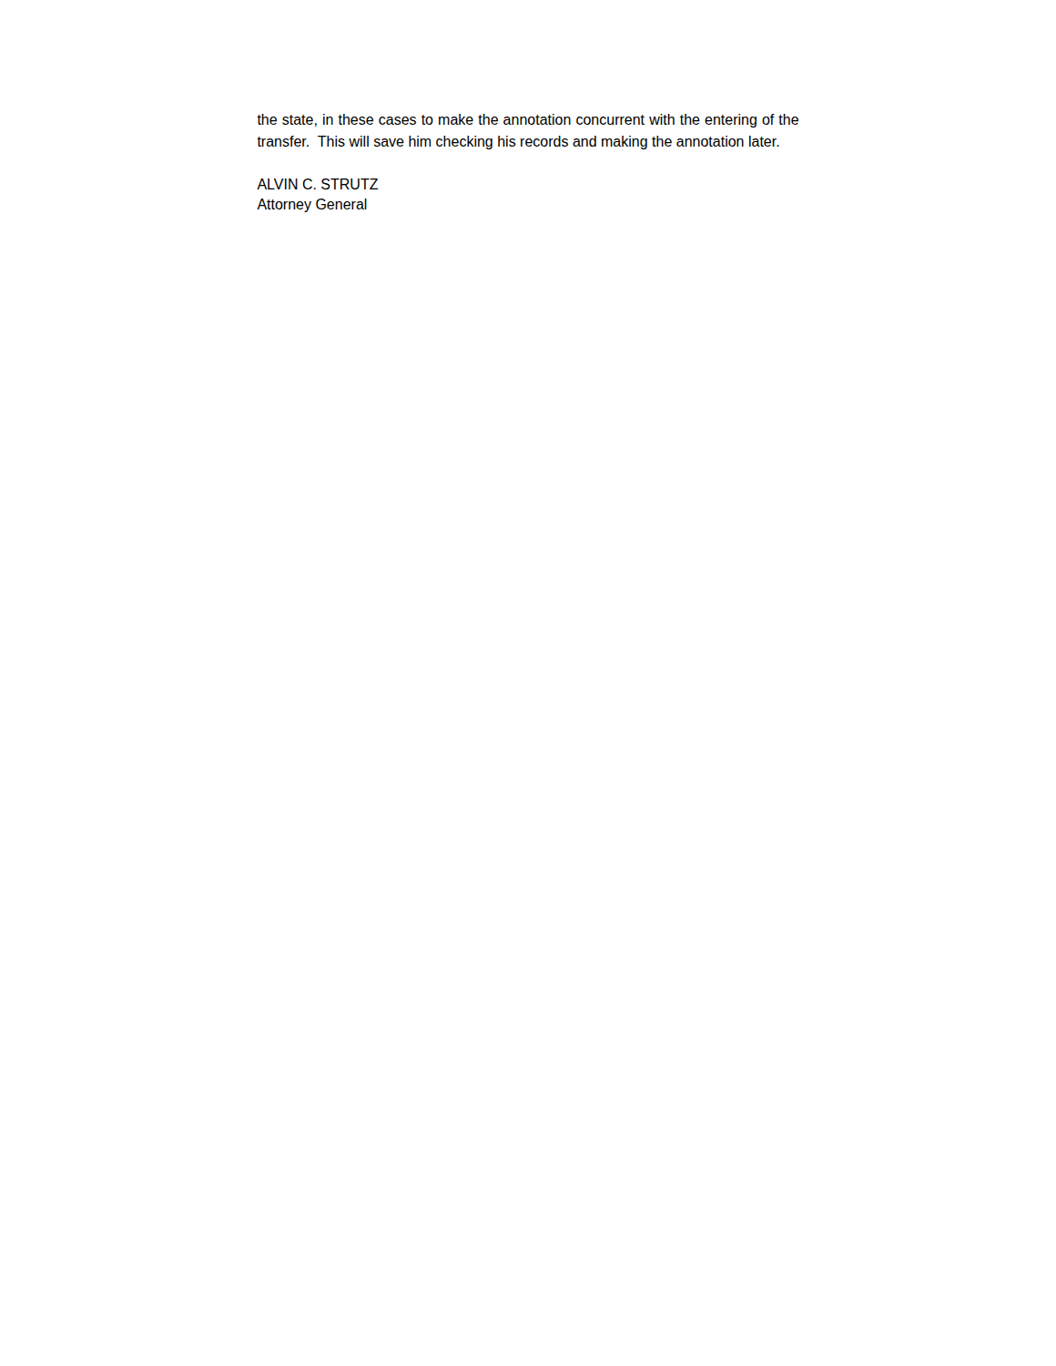the state, in these cases to make the annotation concurrent with the entering of the transfer. This will save him checking his records and making the annotation later.
ALVIN C. STRUTZ Attorney General